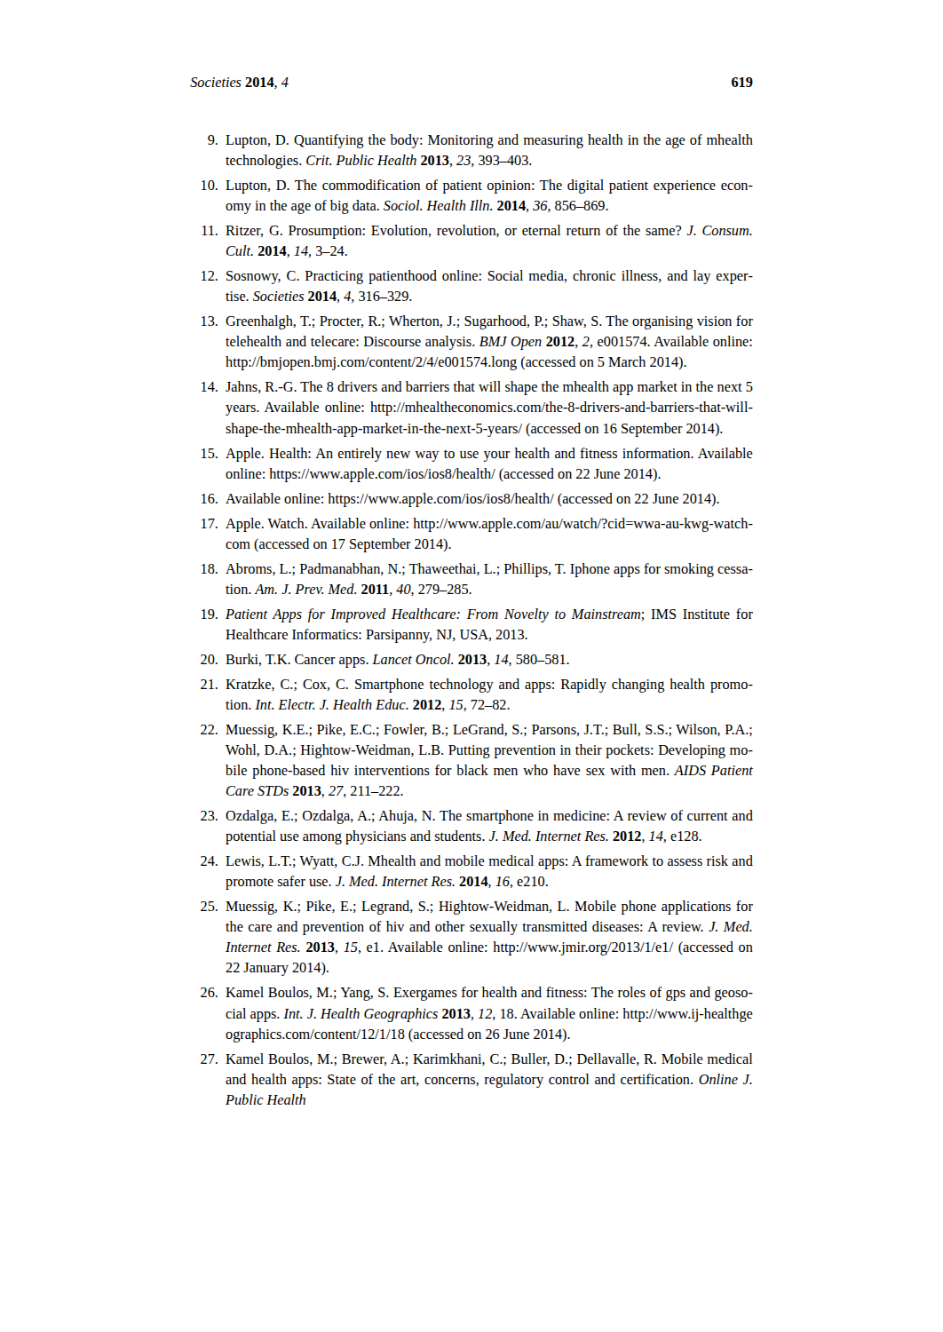Societies 2014, 4
619
9. Lupton, D. Quantifying the body: Monitoring and measuring health in the age of mhealth technologies. Crit. Public Health 2013, 23, 393–403.
10. Lupton, D. The commodification of patient opinion: The digital patient experience economy in the age of big data. Sociol. Health Illn. 2014, 36, 856–869.
11. Ritzer, G. Prosumption: Evolution, revolution, or eternal return of the same? J. Consum. Cult. 2014, 14, 3–24.
12. Sosnowy, C. Practicing patienthood online: Social media, chronic illness, and lay expertise. Societies 2014, 4, 316–329.
13. Greenhalgh, T.; Procter, R.; Wherton, J.; Sugarhood, P.; Shaw, S. The organising vision for telehealth and telecare: Discourse analysis. BMJ Open 2012, 2, e001574. Available online: http://bmjopen.bmj.com/content/2/4/e001574.long (accessed on 5 March 2014).
14. Jahns, R.-G. The 8 drivers and barriers that will shape the mhealth app market in the next 5 years. Available online: http://mhealtheconomics.com/the-8-drivers-and-barriers-that-will-shape-the-mhealth-app-market-in-the-next-5-years/ (accessed on 16 September 2014).
15. Apple. Health: An entirely new way to use your health and fitness information. Available online: https://www.apple.com/ios/ios8/health/ (accessed on 22 June 2014).
16. Available online: https://www.apple.com/ios/ios8/health/ (accessed on 22 June 2014).
17. Apple. Watch. Available online: http://www.apple.com/au/watch/?cid=wwa-au-kwg-watch-com (accessed on 17 September 2014).
18. Abroms, L.; Padmanabhan, N.; Thaweethai, L.; Phillips, T. Iphone apps for smoking cessation. Am. J. Prev. Med. 2011, 40, 279–285.
19. Patient Apps for Improved Healthcare: From Novelty to Mainstream; IMS Institute for Healthcare Informatics: Parsipanny, NJ, USA, 2013.
20. Burki, T.K. Cancer apps. Lancet Oncol. 2013, 14, 580–581.
21. Kratzke, C.; Cox, C. Smartphone technology and apps: Rapidly changing health promotion. Int. Electr. J. Health Educ. 2012, 15, 72–82.
22. Muessig, K.E.; Pike, E.C.; Fowler, B.; LeGrand, S.; Parsons, J.T.; Bull, S.S.; Wilson, P.A.; Wohl, D.A.; Hightow-Weidman, L.B. Putting prevention in their pockets: Developing mobile phone-based hiv interventions for black men who have sex with men. AIDS Patient Care STDs 2013, 27, 211–222.
23. Ozdalga, E.; Ozdalga, A.; Ahuja, N. The smartphone in medicine: A review of current and potential use among physicians and students. J. Med. Internet Res. 2012, 14, e128.
24. Lewis, L.T.; Wyatt, C.J. Mhealth and mobile medical apps: A framework to assess risk and promote safer use. J. Med. Internet Res. 2014, 16, e210.
25. Muessig, K.; Pike, E.; Legrand, S.; Hightow-Weidman, L. Mobile phone applications for the care and prevention of hiv and other sexually transmitted diseases: A review. J. Med. Internet Res. 2013, 15, e1. Available online: http://www.jmir.org/2013/1/e1/ (accessed on 22 January 2014).
26. Kamel Boulos, M.; Yang, S. Exergames for health and fitness: The roles of gps and geosocial apps. Int. J. Health Geographics 2013, 12, 18. Available online: http://www.ij-healthgeographics.com/content/12/1/18 (accessed on 26 June 2014).
27. Kamel Boulos, M.; Brewer, A.; Karimkhani, C.; Buller, D.; Dellavalle, R. Mobile medical and health apps: State of the art, concerns, regulatory control and certification. Online J. Public Health